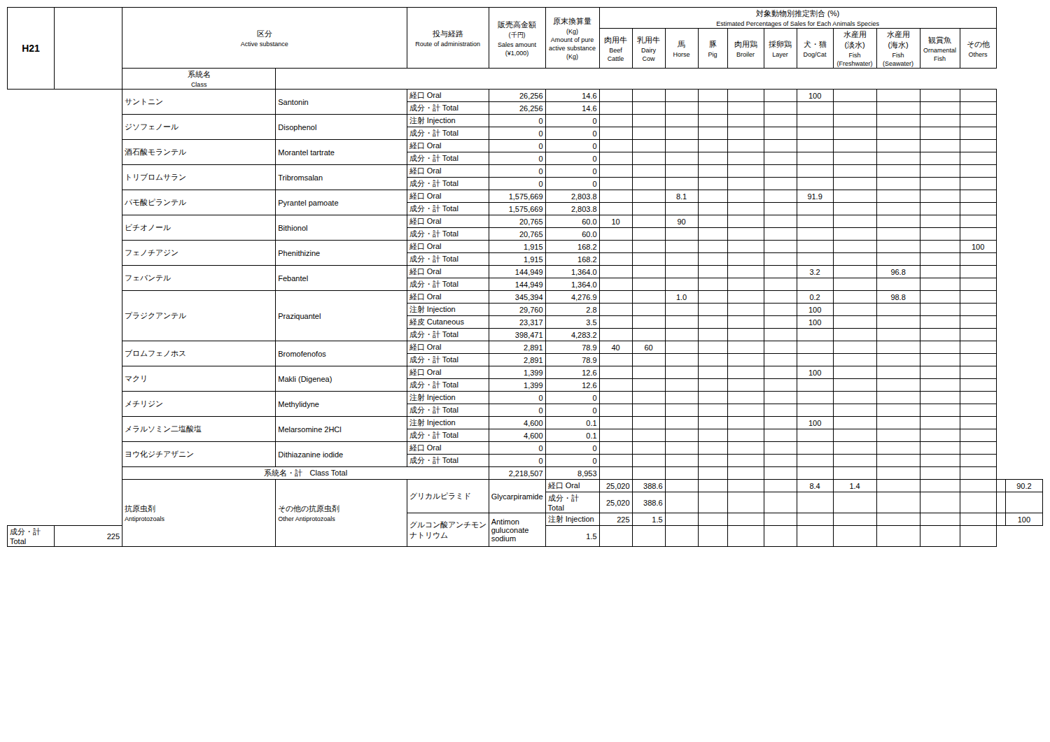| H21 | | 区分 Active substance | 投与経路 Route of administration | 販売高金額 (千円) Sales amount (¥1,000) | 原末換算量 (Kg) Amount of pure active substance (Kg) | 対象動物別推定割合 (%) Estimated Percentages of Sales for Each Animals Species |
| --- | --- | --- | --- | --- | --- | --- |
| 肉用牛 Beef Cattle | 乳用牛 Dairy Cow | 馬 Horse | 豚 Pig | 肉用鶏 Broiler | 採卵鶏 Layer | 犬・猫 Dog/Cat | 水産用 (淡水) Fish (Freshwater) | 水産用 (海水) Fish (Seawater) | 観賞魚 Ornamental Fish | その他 Others |
| 系統名 Class | | | | | | | | | | | | | | | |
| | | サントニン | Santonin | 経口 Oral | 26,256 | 14.6 | | | | | | | 100 | | | | |
| 成分・計 Total | 26,256 | 14.6 | | | | | | | | | | | |
| ジソフェノール | Disophenol | 注射 Injection | 0 | 0 | | | | | | | | | | | |
| 成分・計 Total | 0 | 0 | | | | | | | | | | | |
| 酒石酸モランテル | Morantel tartrate | 経口 Oral | 0 | 0 | | | | | | | | | | | |
| 成分・計 Total | 0 | 0 | | | | | | | | | | | |
| トリブロムサラン | Tribromsalan | 経口 Oral | 0 | 0 | | | | | | | | | | | |
| 成分・計 Total | 0 | 0 | | | | | | | | | | | |
| パモ酸ピランテル | Pyrantel pamoate | 経口 Oral | 1,575,669 | 2,803.8 | | | 8.1 | | | | 91.9 | | | | |
| 成分・計 Total | 1,575,669 | 2,803.8 | | | | | | | | | | | |
| ビチオノール | Bithionol | 経口 Oral | 20,765 | 60.0 | 10 | | 90 | | | | | | | | |
| 成分・計 Total | 20,765 | 60.0 | | | | | | | | | | | |
| フェノチアジン | Phenithizine | 経口 Oral | 1,915 | 168.2 | | | | | | | | | | | 100 |
| 成分・計 Total | 1,915 | 168.2 | | | | | | | | | | | |
| フェバンテル | Febantel | 経口 Oral | 144,949 | 1,364.0 | | | | | | | 3.2 | | 96.8 | | |
| 成分・計 Total | 144,949 | 1,364.0 | | | | | | | | | | | |
| プラジクアンテル | Praziquantel | 経口 Oral | 345,394 | 4,276.9 | | | 1.0 | | | | 0.2 | | 98.8 | | |
| 注射 Injection | 29,760 | 2.8 | | | | | | | 100 | | | | |
| 経皮 Cutaneous | 23,317 | 3.5 | | | | | | | 100 | | | | |
| 成分・計 Total | 398,471 | 4,283.2 | | | | | | | | | | | |
| ブロムフェノホス | Bromofenofos | 経口 Oral | 2,891 | 78.9 | 40 | 60 | | | | | | | | | |
| 成分・計 Total | 2,891 | 78.9 | | | | | | | | | | | |
| マクリ | Makli (Digenea) | 経口 Oral | 1,399 | 12.6 | | | | | | | 100 | | | | |
| 成分・計 Total | 1,399 | 12.6 | | | | | | | | | | | |
| メチリジン | Methylidyne | 注射 Injection | 0 | 0 | | | | | | | | | | | |
| 成分・計 Total | 0 | 0 | | | | | | | | | | | |
| メラルソミン二塩酸塩 | Melarsomine 2HCl | 注射 Injection | 4,600 | 0.1 | | | | | | | 100 | | | | |
| 成分・計 Total | 4,600 | 0.1 | | | | | | | | | | | |
| ヨウ化ジチアザニン | Dithiazanine iodide | 経口 Oral | 0 | 0 | | | | | | | | | | | |
| 成分・計 Total | 0 | 0 | | | | | | | | | | | |
| 系統名・計 Class Total | 2,218,507 | 8,953 | | | | | | | | | | | |
| 抗原虫剤 Antiprotozoals | その他の抗原虫剤 Other Antiprotozoals | グリカルピラミド | Glycarpiramide | 経口 Oral | 25,020 | 388.6 | | | | | 8.4 | 1.4 | | | | | 90.2 |
| 成分・計 Total | 25,020 | 388.6 | | | | | | | | | | | |
| グルコン酸アンチモンナトリウム | Antimon guluconate sodium | 注射 Injection | 225 | 1.5 | | | | | | | | | | | 100 |
| 成分・計 Total | 225 | 1.5 | | | | | | | | | | | |